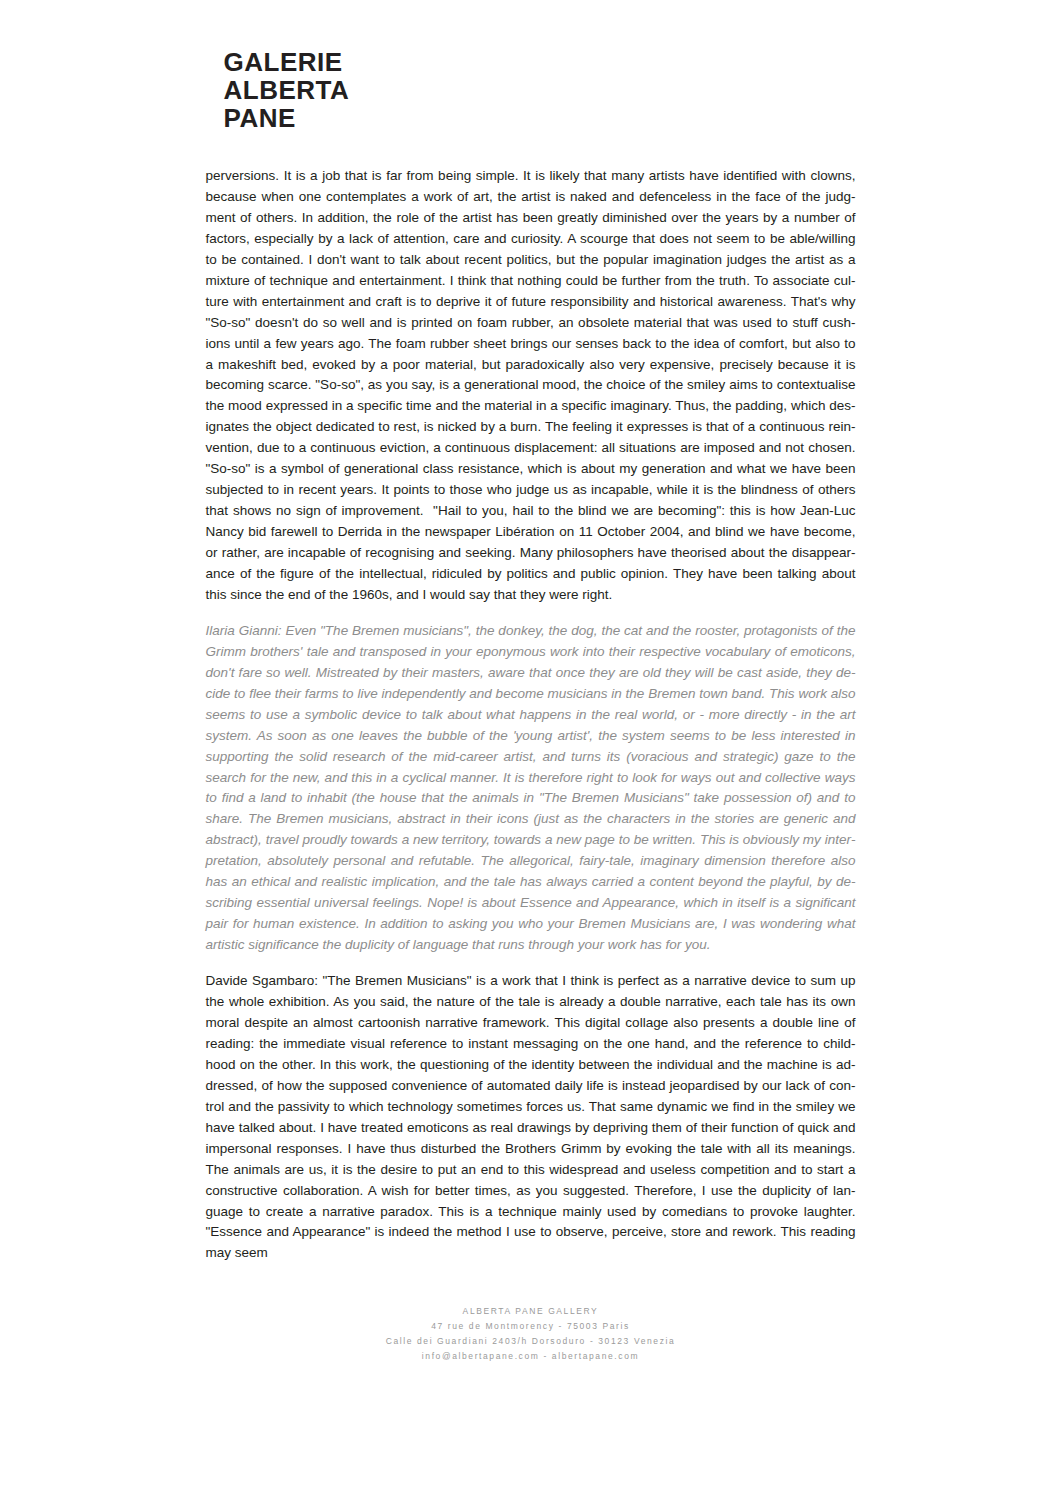GALERIE ALBERTA PANE
perversions. It is a job that is far from being simple. It is likely that many artists have identified with clowns, because when one contemplates a work of art, the artist is naked and defenceless in the face of the judgment of others. In addition, the role of the artist has been greatly diminished over the years by a number of factors, especially by a lack of attention, care and curiosity. A scourge that does not seem to be able/willing to be contained. I don't want to talk about recent politics, but the popular imagination judges the artist as a mixture of technique and entertainment. I think that nothing could be further from the truth. To associate culture with entertainment and craft is to deprive it of future responsibility and historical awareness. That's why "So-so" doesn't do so well and is printed on foam rubber, an obsolete material that was used to stuff cushions until a few years ago. The foam rubber sheet brings our senses back to the idea of comfort, but also to a makeshift bed, evoked by a poor material, but paradoxically also very expensive, precisely because it is becoming scarce. "So-so", as you say, is a generational mood, the choice of the smiley aims to contextualise the mood expressed in a specific time and the material in a specific imaginary. Thus, the padding, which designates the object dedicated to rest, is nicked by a burn. The feeling it expresses is that of a continuous reinvention, due to a continuous eviction, a continuous displacement: all situations are imposed and not chosen. "So-so" is a symbol of generational class resistance, which is about my generation and what we have been subjected to in recent years. It points to those who judge us as incapable, while it is the blindness of others that shows no sign of improvement. "Hail to you, hail to the blind we are becoming": this is how Jean-Luc Nancy bid farewell to Derrida in the newspaper Libération on 11 October 2004, and blind we have become, or rather, are incapable of recognising and seeking. Many philosophers have theorised about the disappearance of the figure of the intellectual, ridiculed by politics and public opinion. They have been talking about this since the end of the 1960s, and I would say that they were right.
Ilaria Gianni: Even "The Bremen musicians", the donkey, the dog, the cat and the rooster, protagonists of the Grimm brothers' tale and transposed in your eponymous work into their respective vocabulary of emoticons, don't fare so well. Mistreated by their masters, aware that once they are old they will be cast aside, they decide to flee their farms to live independently and become musicians in the Bremen town band. This work also seems to use a symbolic device to talk about what happens in the real world, or - more directly - in the art system. As soon as one leaves the bubble of the 'young artist', the system seems to be less interested in supporting the solid research of the mid-career artist, and turns its (voracious and strategic) gaze to the search for the new, and this in a cyclical manner. It is therefore right to look for ways out and collective ways to find a land to inhabit (the house that the animals in "The Bremen Musicians" take possession of) and to share. The Bremen musicians, abstract in their icons (just as the characters in the stories are generic and abstract), travel proudly towards a new territory, towards a new page to be written. This is obviously my interpretation, absolutely personal and refutable. The allegorical, fairy-tale, imaginary dimension therefore also has an ethical and realistic implication, and the tale has always carried a content beyond the playful, by describing essential universal feelings. Nope! is about Essence and Appearance, which in itself is a significant pair for human existence. In addition to asking you who your Bremen Musicians are, I was wondering what artistic significance the duplicity of language that runs through your work has for you.
Davide Sgambaro: "The Bremen Musicians" is a work that I think is perfect as a narrative device to sum up the whole exhibition. As you said, the nature of the tale is already a double narrative, each tale has its own moral despite an almost cartoonish narrative framework. This digital collage also presents a double line of reading: the immediate visual reference to instant messaging on the one hand, and the reference to childhood on the other. In this work, the questioning of the identity between the individual and the machine is addressed, of how the supposed convenience of automated daily life is instead jeopardised by our lack of control and the passivity to which technology sometimes forces us. That same dynamic we find in the smiley we have talked about. I have treated emoticons as real drawings by depriving them of their function of quick and impersonal responses. I have thus disturbed the Brothers Grimm by evoking the tale with all its meanings. The animals are us, it is the desire to put an end to this widespread and useless competition and to start a constructive collaboration. A wish for better times, as you suggested. Therefore, I use the duplicity of language to create a narrative paradox. This is a technique mainly used by comedians to provoke laughter. "Essence and Appearance" is indeed the method I use to observe, perceive, store and rework. This reading may seem
ALBERTA PANE GALLERY 47 rue de Montmorency - 75003 Paris Calle dei Guardiani 2403/h Dorsoduro - 30123 Venezia info@albertapane.com - albertapane.com